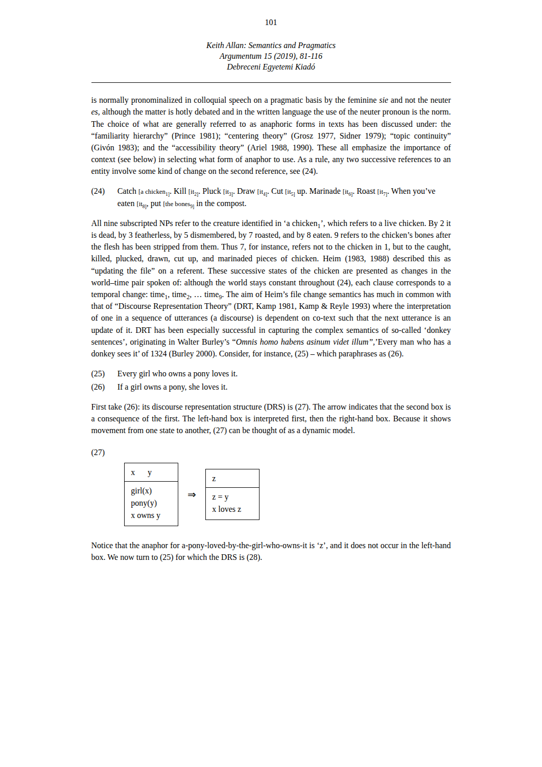101
Keith Allan: Semantics and Pragmatics
Argumentum 15 (2019), 81-116
Debreceni Egyetemi Kiadó
is normally pronominalized in colloquial speech on a pragmatic basis by the feminine sie and not the neuter es, although the matter is hotly debated and in the written language the use of the neuter pronoun is the norm. The choice of what are generally referred to as anaphoric forms in texts has been discussed under: the “familiarity hierarchy” (Prince 1981); “centering theory” (Grosz 1977, Sidner 1979); “topic continuity” (Givón 1983); and the “accessibility theory” (Ariel 1988, 1990). These all emphasize the importance of context (see below) in selecting what form of anaphor to use. As a rule, any two successive references to an entity involve some kind of change on the second reference, see (24).
(24)
Catch [a chicken1]. Kill [it2]. Pluck [it3]. Draw [it4]. Cut [it5] up. Marinade [it6]. Roast [it7]. When you’ve eaten [it8], put [the bones9] in the compost.
All nine subscripted NPs refer to the creature identified in ‘a chicken1’, which refers to a live chicken. By 2 it is dead, by 3 featherless, by 5 dismembered, by 7 roasted, and by 8 eaten. 9 refers to the chicken’s bones after the flesh has been stripped from them. Thus 7, for instance, refers not to the chicken in 1, but to the caught, killed, plucked, drawn, cut up, and marinaded pieces of chicken. Heim (1983, 1988) described this as “updating the file” on a referent. These successive states of the chicken are presented as changes in the world–time pair spoken of: although the world stays constant throughout (24), each clause corresponds to a temporal change: time1, time2, … time9. The aim of Heim’s file change semantics has much in common with that of “Discourse Representation Theory” (DRT, Kamp 1981, Kamp & Reyle 1993) where the interpretation of one in a sequence of utterances (a discourse) is dependent on co-text such that the next utterance is an update of it. DRT has been especially successful in capturing the complex semantics of so-called ‘donkey sentences’, originating in Walter Burley’s “Omnis homo habens asinum videt illum”,’Every man who has a donkey sees it’ of 1324 (Burley 2000). Consider, for instance, (25) – which paraphrases as (26).
(25)
Every girl who owns a pony loves it.
(26)
If a girl owns a pony, she loves it.
First take (26): its discourse representation structure (DRS) is (27). The arrow indicates that the second box is a consequence of the first. The left-hand box is interpreted first, then the right-hand box. Because it shows movement from one state to another, (27) can be thought of as a dynamic model.
(27)
x y
girl(x)
pony(y)
x owns y
⇒
z
z = y
x loves z
Notice that the anaphor for a-pony-loved-by-the-girl-who-owns-it is ‘z’, and it does not occur in the left-hand box. We now turn to (25) for which the DRS is (28).